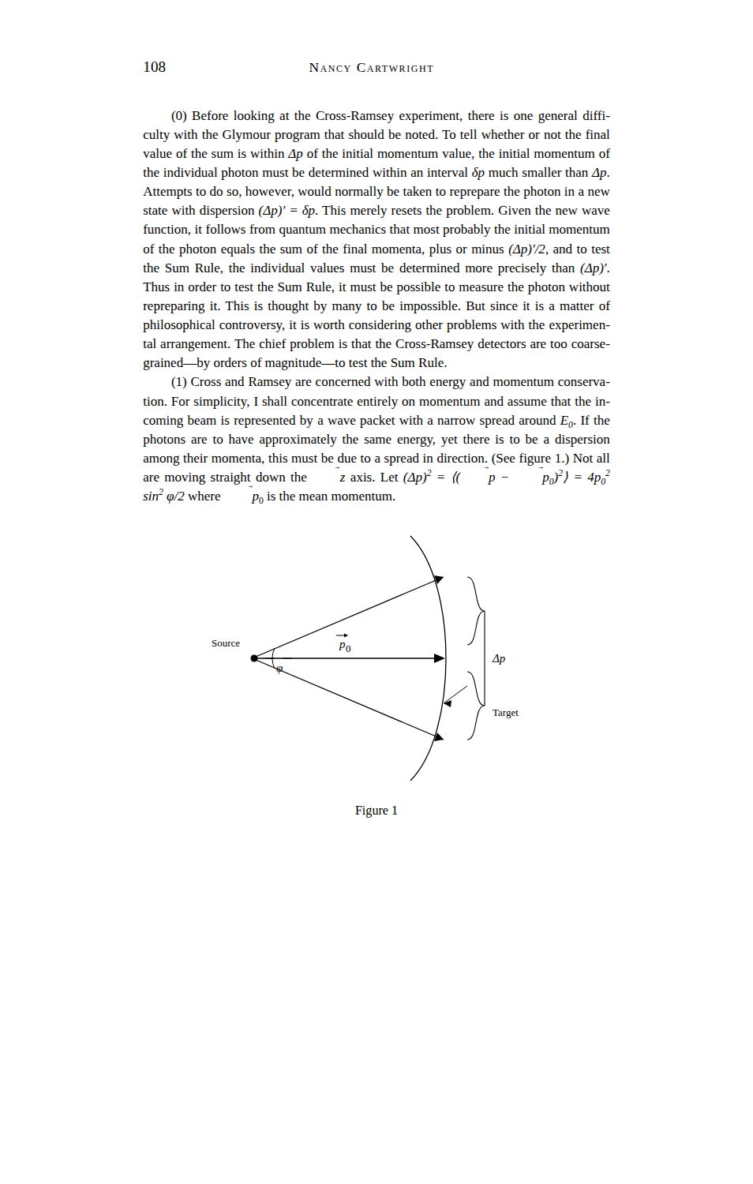108 Nancy Cartwright
(0) Before looking at the Cross-Ramsey experiment, there is one general difficulty with the Glymour program that should be noted. To tell whether or not the final value of the sum is within Δp of the initial momentum value, the initial momentum of the individual photon must be determined within an interval δp much smaller than Δp. Attempts to do so, however, would normally be taken to reprepare the photon in a new state with dispersion (Δp)′ = δp. This merely resets the problem. Given the new wave function, it follows from quantum mechanics that most probably the initial momentum of the photon equals the sum of the final momenta, plus or minus (Δp)′/2, and to test the Sum Rule, the individual values must be determined more precisely than (Δp)′. Thus in order to test the Sum Rule, it must be possible to measure the photon without repreparing it. This is thought by many to be impossible. But since it is a matter of philosophical controversy, it is worth considering other problems with the experimental arrangement. The chief problem is that the Cross-Ramsey detectors are too coarse-grained—by orders of magnitude—to test the Sum Rule.
(1) Cross and Ramsey are concerned with both energy and momentum conservation. For simplicity, I shall concentrate entirely on momentum and assume that the incoming beam is represented by a wave packet with a narrow spread around E0. If the photons are to have approximately the same energy, yet there is to be a dispersion among their momenta, this must be due to a spread in direction. (See figure 1.) Not all are moving straight down the z axis. Let (Δp)2 = ⟨(p − p0)2⟩ = 4p02 sin2 φ/2 where p0 is the mean momentum.
Source φ p 0 Δp Target
Figure 1